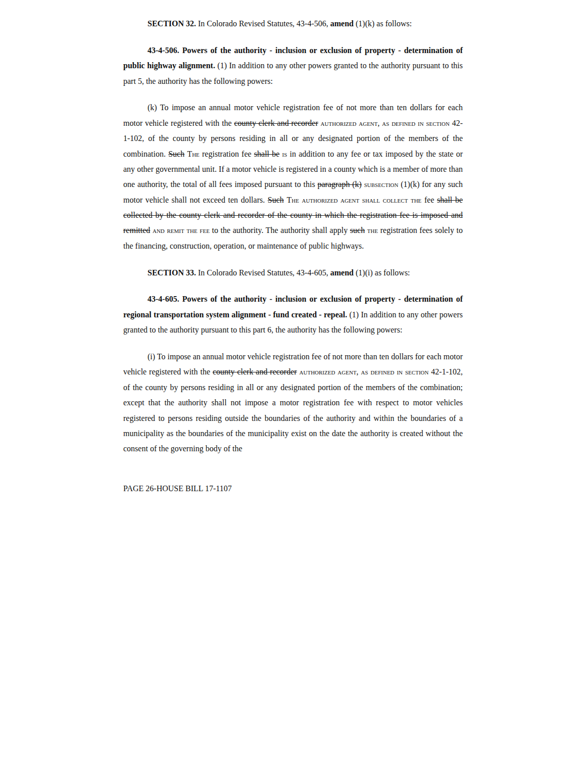SECTION 32. In Colorado Revised Statutes, 43-4-506, amend (1)(k) as follows:
43-4-506. Powers of the authority - inclusion or exclusion of property - determination of public highway alignment. (1) In addition to any other powers granted to the authority pursuant to this part 5, the authority has the following powers:
(k) To impose an annual motor vehicle registration fee of not more than ten dollars for each motor vehicle registered with the county clerk and recorder authorized agent, as defined in section 42-1-102, of the county by persons residing in all or any designated portion of the members of the combination. Such The registration fee shall be is in addition to any fee or tax imposed by the state or any other governmental unit. If a motor vehicle is registered in a county which is a member of more than one authority, the total of all fees imposed pursuant to this paragraph (k) subsection (1)(k) for any such motor vehicle shall not exceed ten dollars. Such The authorized agent shall collect the fee shall be collected by the county clerk and recorder of the county in which the registration fee is imposed and remitted and remit the fee to the authority. The authority shall apply such the registration fees solely to the financing, construction, operation, or maintenance of public highways.
SECTION 33. In Colorado Revised Statutes, 43-4-605, amend (1)(i) as follows:
43-4-605. Powers of the authority - inclusion or exclusion of property - determination of regional transportation system alignment - fund created - repeal. (1) In addition to any other powers granted to the authority pursuant to this part 6, the authority has the following powers:
(i) To impose an annual motor vehicle registration fee of not more than ten dollars for each motor vehicle registered with the county clerk and recorder authorized agent, as defined in section 42-1-102, of the county by persons residing in all or any designated portion of the members of the combination; except that the authority shall not impose a motor registration fee with respect to motor vehicles registered to persons residing outside the boundaries of the authority and within the boundaries of a municipality as the boundaries of the municipality exist on the date the authority is created without the consent of the governing body of the
PAGE 26-HOUSE BILL 17-1107